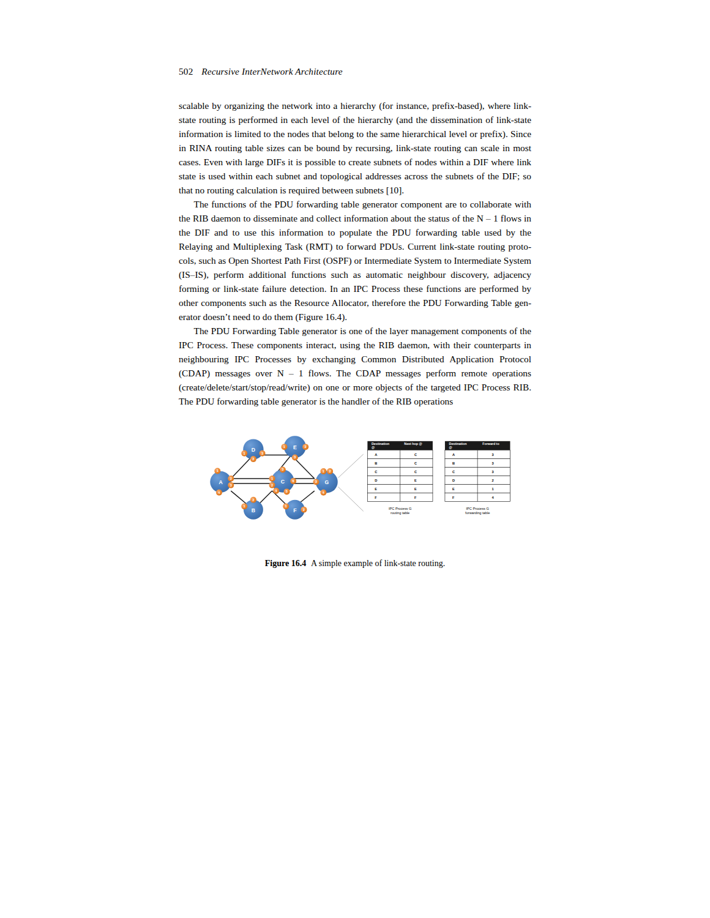502 Recursive InterNetwork Architecture
scalable by organizing the network into a hierarchy (for instance, prefix-based), where link-state routing is performed in each level of the hierarchy (and the dissemination of link-state information is limited to the nodes that belong to the same hierarchical level or prefix). Since in RINA routing table sizes can be bound by recursing, link-state routing can scale in most cases. Even with large DIFs it is possible to create subnets of nodes within a DIF where link state is used within each subnet and topological addresses across the subnets of the DIF; so that no routing calculation is required between subnets [10].
The functions of the PDU forwarding table generator component are to collaborate with the RIB daemon to disseminate and collect information about the status of the N – 1 flows in the DIF and to use this information to populate the PDU forwarding table used by the Relaying and Multiplexing Task (RMT) to forward PDUs. Current link-state routing protocols, such as Open Shortest Path First (OSPF) or Intermediate System to Intermediate System (IS–IS), perform additional functions such as automatic neighbour discovery, adjacency forming or link-state failure detection. In an IPC Process these functions are performed by other components such as the Resource Allocator, therefore the PDU Forwarding Table generator doesn’t need to do them (Figure 16.4).
The PDU Forwarding Table generator is one of the layer management components of the IPC Process. These components interact, using the RIB daemon, with their counterparts in neighbouring IPC Processes by exchanging Common Distributed Application Protocol (CDAP) messages over N – 1 flows. The CDAP messages perform remote operations (create/delete/start/stop/read/write) on one or more objects of the targeted IPC Process RIB. The PDU forwarding table generator is the handler of the RIB operations
A B C D E F G 1 2 3 4 2 1 1 2 3 4 5 6 2 1 3 1 3 2 1 2 1 2 3 4 Destination @ Next hop @ AC BC CC DE EE FF IPC Process G routing table Destination @ Forward to A3 B3 C3 D2 E1 F4 IPC Process G forwarding table
Figure 16.4 A simple example of link-state routing.